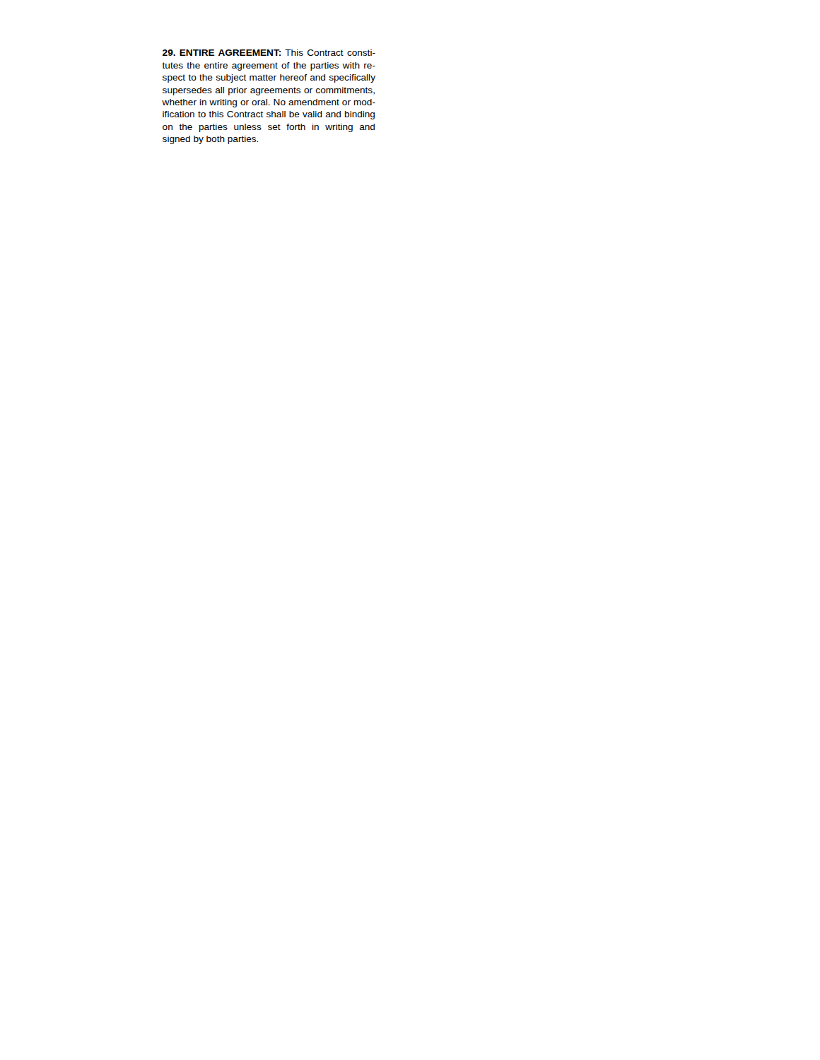29. ENTIRE AGREEMENT: This Contract constitutes the entire agreement of the parties with respect to the subject matter hereof and specifically supersedes all prior agreements or commitments, whether in writing or oral. No amendment or modification to this Contract shall be valid and binding on the parties unless set forth in writing and signed by both parties.